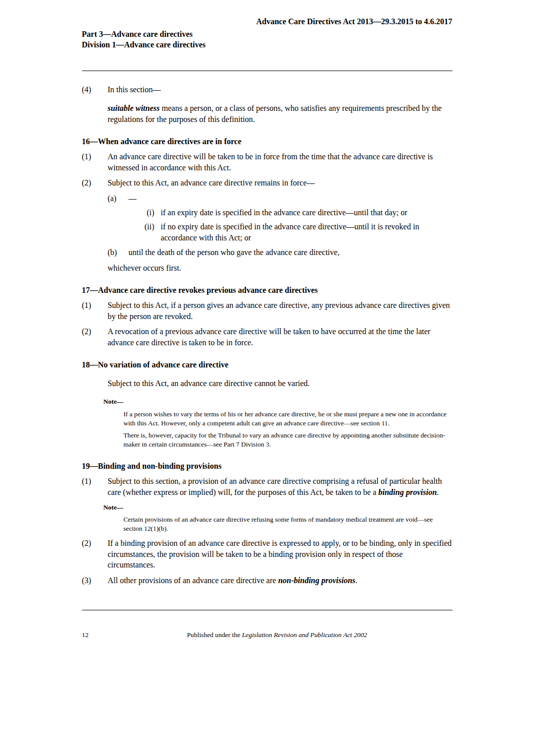Advance Care Directives Act 2013—29.3.2015 to 4.6.2017
Part 3—Advance care directives
Division 1—Advance care directives
(4)
In this section—
suitable witness means a person, or a class of persons, who satisfies any requirements prescribed by the regulations for the purposes of this definition.
16—When advance care directives are in force
(1)
An advance care directive will be taken to be in force from the time that the advance care directive is witnessed in accordance with this Act.
(2)
Subject to this Act, an advance care directive remains in force—
(a)
—
(i)
if an expiry date is specified in the advance care directive—until that day; or
(ii)
if no expiry date is specified in the advance care directive—until it is revoked in accordance with this Act; or
(b)
until the death of the person who gave the advance care directive,
whichever occurs first.
17—Advance care directive revokes previous advance care directives
(1)
Subject to this Act, if a person gives an advance care directive, any previous advance care directives given by the person are revoked.
(2)
A revocation of a previous advance care directive will be taken to have occurred at the time the later advance care directive is taken to be in force.
18—No variation of advance care directive
Subject to this Act, an advance care directive cannot be varied.
Note—
If a person wishes to vary the terms of his or her advance care directive, he or she must prepare a new one in accordance with this Act. However, only a competent adult can give an advance care directive—see section 11.
There is, however, capacity for the Tribunal to vary an advance care directive by appointing another substitute decision-maker in certain circumstances—see Part 7 Division 3.
19—Binding and non-binding provisions
(1)
Subject to this section, a provision of an advance care directive comprising a refusal of particular health care (whether express or implied) will, for the purposes of this Act, be taken to be a binding provision.
Note—
Certain provisions of an advance care directive refusing some forms of mandatory medical treatment are void—see section 12(1)(b).
(2)
If a binding provision of an advance care directive is expressed to apply, or to be binding, only in specified circumstances, the provision will be taken to be a binding provision only in respect of those circumstances.
(3)
All other provisions of an advance care directive are non-binding provisions.
12
Published under the Legislation Revision and Publication Act 2002